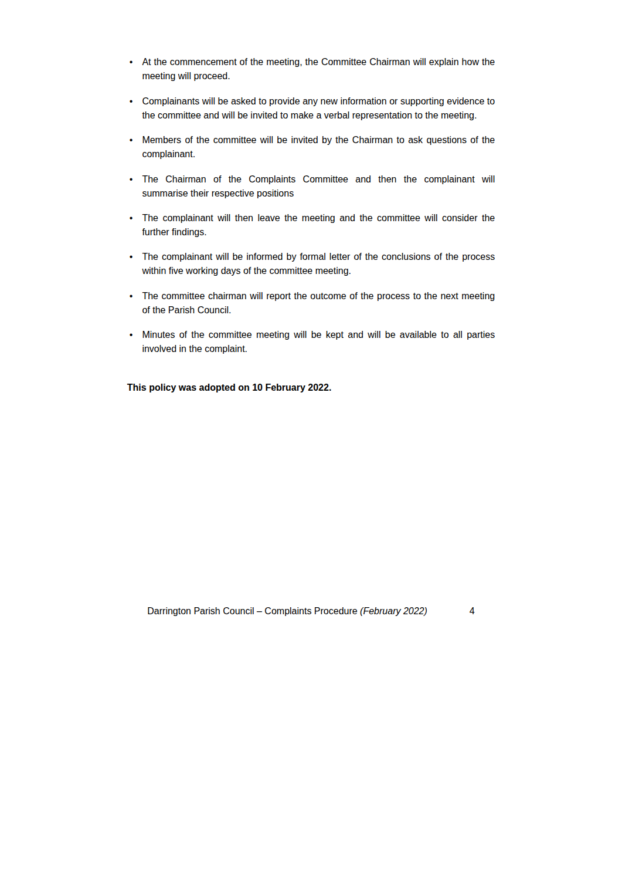At the commencement of the meeting, the Committee Chairman will explain how the meeting will proceed.
Complainants will be asked to provide any new information or supporting evidence to the committee and will be invited to make a verbal representation to the meeting.
Members of the committee will be invited by the Chairman to ask questions of the complainant.
The Chairman of the Complaints Committee and then the complainant will summarise their respective positions
The complainant will then leave the meeting and the committee will consider the further findings.
The complainant will be informed by formal letter of the conclusions of the process within five working days of the committee meeting.
The committee chairman will report the outcome of the process to the next meeting of the Parish Council.
Minutes of the committee meeting will be kept and will be available to all parties involved in the complaint.
This policy was adopted on 10 February 2022.
Darrington Parish Council – Complaints Procedure (February 2022) 4